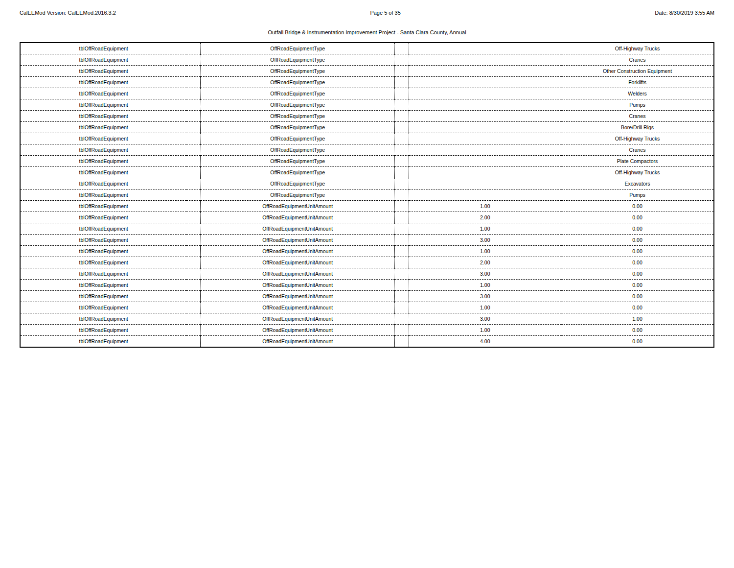CalEEMod Version: CalEEMod.2016.3.2
Page 5 of 35
Date: 8/30/2019 3:55 AM
Outfall Bridge & Instrumentation Improvement Project - Santa Clara County, Annual
| tblOffRoadEquipment | | OffRoadEquipmentType | | | Off-Highway Trucks |
| tblOffRoadEquipment | | OffRoadEquipmentType | | | Cranes |
| tblOffRoadEquipment | | OffRoadEquipmentType | | | Other Construction Equipment |
| tblOffRoadEquipment | | OffRoadEquipmentType | | | Forklifts |
| tblOffRoadEquipment | | OffRoadEquipmentType | | | Welders |
| tblOffRoadEquipment | | OffRoadEquipmentType | | | Pumps |
| tblOffRoadEquipment | | OffRoadEquipmentType | | | Cranes |
| tblOffRoadEquipment | | OffRoadEquipmentType | | | Bore/Drill Rigs |
| tblOffRoadEquipment | | OffRoadEquipmentType | | | Off-Highway Trucks |
| tblOffRoadEquipment | | OffRoadEquipmentType | | | Cranes |
| tblOffRoadEquipment | | OffRoadEquipmentType | | | Plate Compactors |
| tblOffRoadEquipment | | OffRoadEquipmentType | | | Off-Highway Trucks |
| tblOffRoadEquipment | | OffRoadEquipmentType | | | Excavators |
| tblOffRoadEquipment | | OffRoadEquipmentType | | | Pumps |
| tblOffRoadEquipment | | OffRoadEquipmentUnitAmount | | 1.00 | 0.00 |
| tblOffRoadEquipment | | OffRoadEquipmentUnitAmount | | 2.00 | 0.00 |
| tblOffRoadEquipment | | OffRoadEquipmentUnitAmount | | 1.00 | 0.00 |
| tblOffRoadEquipment | | OffRoadEquipmentUnitAmount | | 3.00 | 0.00 |
| tblOffRoadEquipment | | OffRoadEquipmentUnitAmount | | 1.00 | 0.00 |
| tblOffRoadEquipment | | OffRoadEquipmentUnitAmount | | 2.00 | 0.00 |
| tblOffRoadEquipment | | OffRoadEquipmentUnitAmount | | 3.00 | 0.00 |
| tblOffRoadEquipment | | OffRoadEquipmentUnitAmount | | 1.00 | 0.00 |
| tblOffRoadEquipment | | OffRoadEquipmentUnitAmount | | 3.00 | 0.00 |
| tblOffRoadEquipment | | OffRoadEquipmentUnitAmount | | 1.00 | 0.00 |
| tblOffRoadEquipment | | OffRoadEquipmentUnitAmount | | 3.00 | 1.00 |
| tblOffRoadEquipment | | OffRoadEquipmentUnitAmount | | 1.00 | 0.00 |
| tblOffRoadEquipment | | OffRoadEquipmentUnitAmount | | 4.00 | 0.00 |